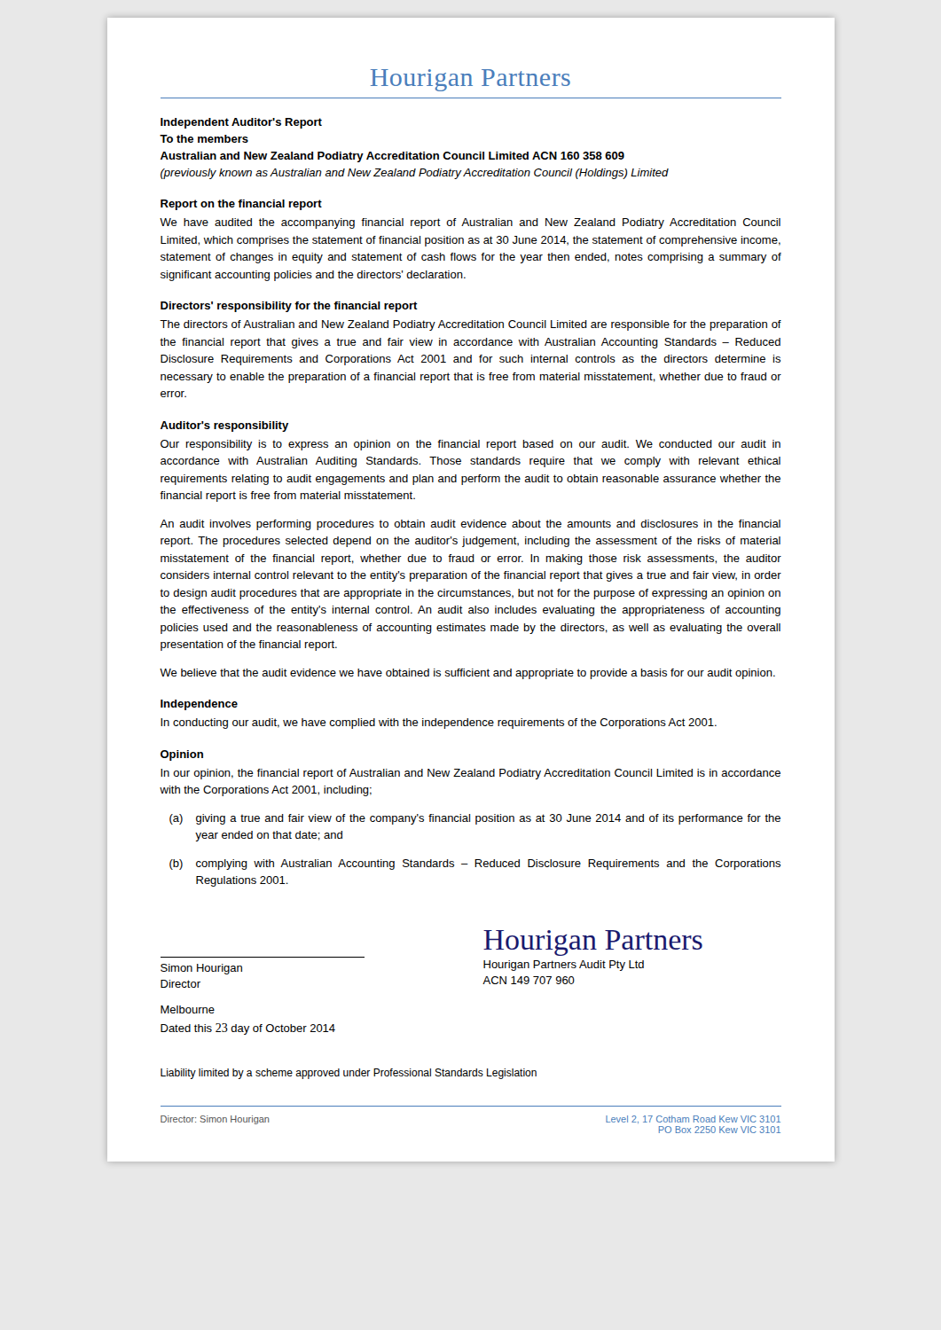Hourigan Partners
Independent Auditor's Report
To the members
Australian and New Zealand Podiatry Accreditation Council Limited ACN 160 358 609
(previously known as Australian and New Zealand Podiatry Accreditation Council (Holdings) Limited
Report on the financial report
We have audited the accompanying financial report of Australian and New Zealand Podiatry Accreditation Council Limited, which comprises the statement of financial position as at 30 June 2014, the statement of comprehensive income, statement of changes in equity and statement of cash flows for the year then ended, notes comprising a summary of significant accounting policies and the directors' declaration.
Directors' responsibility for the financial report
The directors of Australian and New Zealand Podiatry Accreditation Council Limited are responsible for the preparation of the financial report that gives a true and fair view in accordance with Australian Accounting Standards – Reduced Disclosure Requirements and Corporations Act 2001 and for such internal controls as the directors determine is necessary to enable the preparation of a financial report that is free from material misstatement, whether due to fraud or error.
Auditor's responsibility
Our responsibility is to express an opinion on the financial report based on our audit. We conducted our audit in accordance with Australian Auditing Standards. Those standards require that we comply with relevant ethical requirements relating to audit engagements and plan and perform the audit to obtain reasonable assurance whether the financial report is free from material misstatement.
An audit involves performing procedures to obtain audit evidence about the amounts and disclosures in the financial report. The procedures selected depend on the auditor's judgement, including the assessment of the risks of material misstatement of the financial report, whether due to fraud or error. In making those risk assessments, the auditor considers internal control relevant to the entity's preparation of the financial report that gives a true and fair view, in order to design audit procedures that are appropriate in the circumstances, but not for the purpose of expressing an opinion on the effectiveness of the entity's internal control. An audit also includes evaluating the appropriateness of accounting policies used and the reasonableness of accounting estimates made by the directors, as well as evaluating the overall presentation of the financial report.
We believe that the audit evidence we have obtained is sufficient and appropriate to provide a basis for our audit opinion.
Independence
In conducting our audit, we have complied with the independence requirements of the Corporations Act 2001.
Opinion
In our opinion, the financial report of Australian and New Zealand Podiatry Accreditation Council Limited is in accordance with the Corporations Act 2001, including;
(a) giving a true and fair view of the company's financial position as at 30 June 2014 and of its performance for the year ended on that date; and
(b) complying with Australian Accounting Standards – Reduced Disclosure Requirements and the Corporations Regulations 2001.
 
Simon Hourigan
Director
Melbourne
Dated this 23 day of October 2014
Hourigan Partners
Hourigan Partners Audit Pty Ltd
ACN 149 707 960
Liability limited by a scheme approved under Professional Standards Legislation
Director: Simon Hourigan
Level 2, 17 Cotham Road Kew VIC 3101
PO Box 2250 Kew VIC 3101